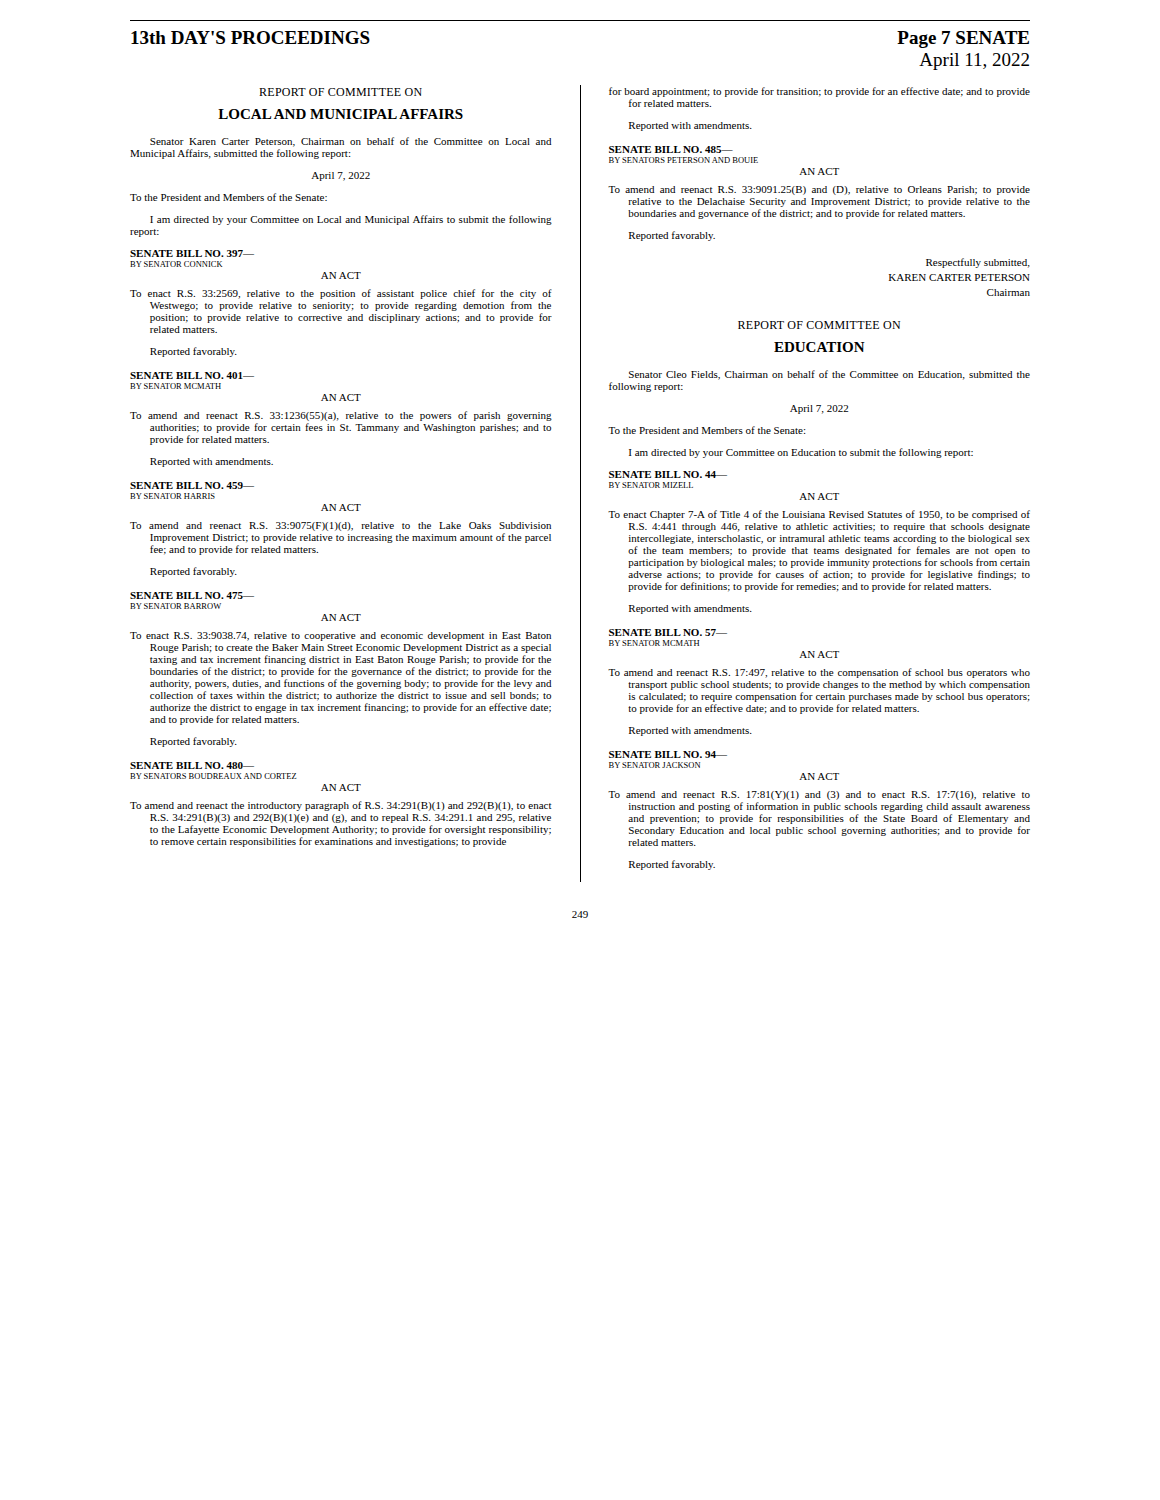13th DAY'S PROCEEDINGS
Page 7 SENATE
April 11, 2022
REPORT OF COMMITTEE ON
LOCAL AND MUNICIPAL AFFAIRS
Senator Karen Carter Peterson, Chairman on behalf of the Committee on Local and Municipal Affairs, submitted the following report:
April 7, 2022
To the President and Members of the Senate:
I am directed by your Committee on Local and Municipal Affairs to submit the following report:
SENATE BILL NO. 397—
BY SENATOR CONNICK
AN ACT
To enact R.S. 33:2569, relative to the position of assistant police chief for the city of Westwego; to provide relative to seniority; to provide regarding demotion from the position; to provide relative to corrective and disciplinary actions; and to provide for related matters.
Reported favorably.
SENATE BILL NO. 401—
BY SENATOR MCMATH
AN ACT
To amend and reenact R.S. 33:1236(55)(a), relative to the powers of parish governing authorities; to provide for certain fees in St. Tammany and Washington parishes; and to provide for related matters.
Reported with amendments.
SENATE BILL NO. 459—
BY SENATOR HARRIS
AN ACT
To amend and reenact R.S. 33:9075(F)(1)(d), relative to the Lake Oaks Subdivision Improvement District; to provide relative to increasing the maximum amount of the parcel fee; and to provide for related matters.
Reported favorably.
SENATE BILL NO. 475—
BY SENATOR BARROW
AN ACT
To enact R.S. 33:9038.74, relative to cooperative and economic development in East Baton Rouge Parish; to create the Baker Main Street Economic Development District as a special taxing and tax increment financing district in East Baton Rouge Parish; to provide for the boundaries of the district; to provide for the governance of the district; to provide for the authority, powers, duties, and functions of the governing body; to provide for the levy and collection of taxes within the district; to authorize the district to issue and sell bonds; to authorize the district to engage in tax increment financing; to provide for an effective date; and to provide for related matters.
Reported favorably.
SENATE BILL NO. 480—
BY SENATORS BOUDREAUX AND CORTEZ
AN ACT
To amend and reenact the introductory paragraph of R.S. 34:291(B)(1) and 292(B)(1), to enact R.S. 34:291(B)(3) and 292(B)(1)(e) and (g), and to repeal R.S. 34:291.1 and 295, relative to the Lafayette Economic Development Authority; to provide for oversight responsibility; to remove certain responsibilities for examinations and investigations; to provide
for board appointment; to provide for transition; to provide for an effective date; and to provide for related matters.
Reported with amendments.
SENATE BILL NO. 485—
BY SENATORS PETERSON AND BOUIE
AN ACT
To amend and reenact R.S. 33:9091.25(B) and (D), relative to Orleans Parish; to provide relative to the Delachaise Security and Improvement District; to provide relative to the boundaries and governance of the district; and to provide for related matters.
Reported favorably.
Respectfully submitted,
KAREN CARTER PETERSON
Chairman
REPORT OF COMMITTEE ON
EDUCATION
Senator Cleo Fields, Chairman on behalf of the Committee on Education, submitted the following report:
April 7, 2022
To the President and Members of the Senate:
I am directed by your Committee on Education to submit the following report:
SENATE BILL NO. 44—
BY SENATOR MIZELL
AN ACT
To enact Chapter 7-A of Title 4 of the Louisiana Revised Statutes of 1950, to be comprised of R.S. 4:441 through 446, relative to athletic activities; to require that schools designate intercollegiate, interscholastic, or intramural athletic teams according to the biological sex of the team members; to provide that teams designated for females are not open to participation by biological males; to provide immunity protections for schools from certain adverse actions; to provide for causes of action; to provide for legislative findings; to provide for definitions; to provide for remedies; and to provide for related matters.
Reported with amendments.
SENATE BILL NO. 57—
BY SENATOR MCMATH
AN ACT
To amend and reenact R.S. 17:497, relative to the compensation of school bus operators who transport public school students; to provide changes to the method by which compensation is calculated; to require compensation for certain purchases made by school bus operators; to provide for an effective date; and to provide for related matters.
Reported with amendments.
SENATE BILL NO. 94—
BY SENATOR JACKSON
AN ACT
To amend and reenact R.S. 17:81(Y)(1) and (3) and to enact R.S. 17:7(16), relative to instruction and posting of information in public schools regarding child assault awareness and prevention; to provide for responsibilities of the State Board of Elementary and Secondary Education and local public school governing authorities; and to provide for related matters.
Reported favorably.
249